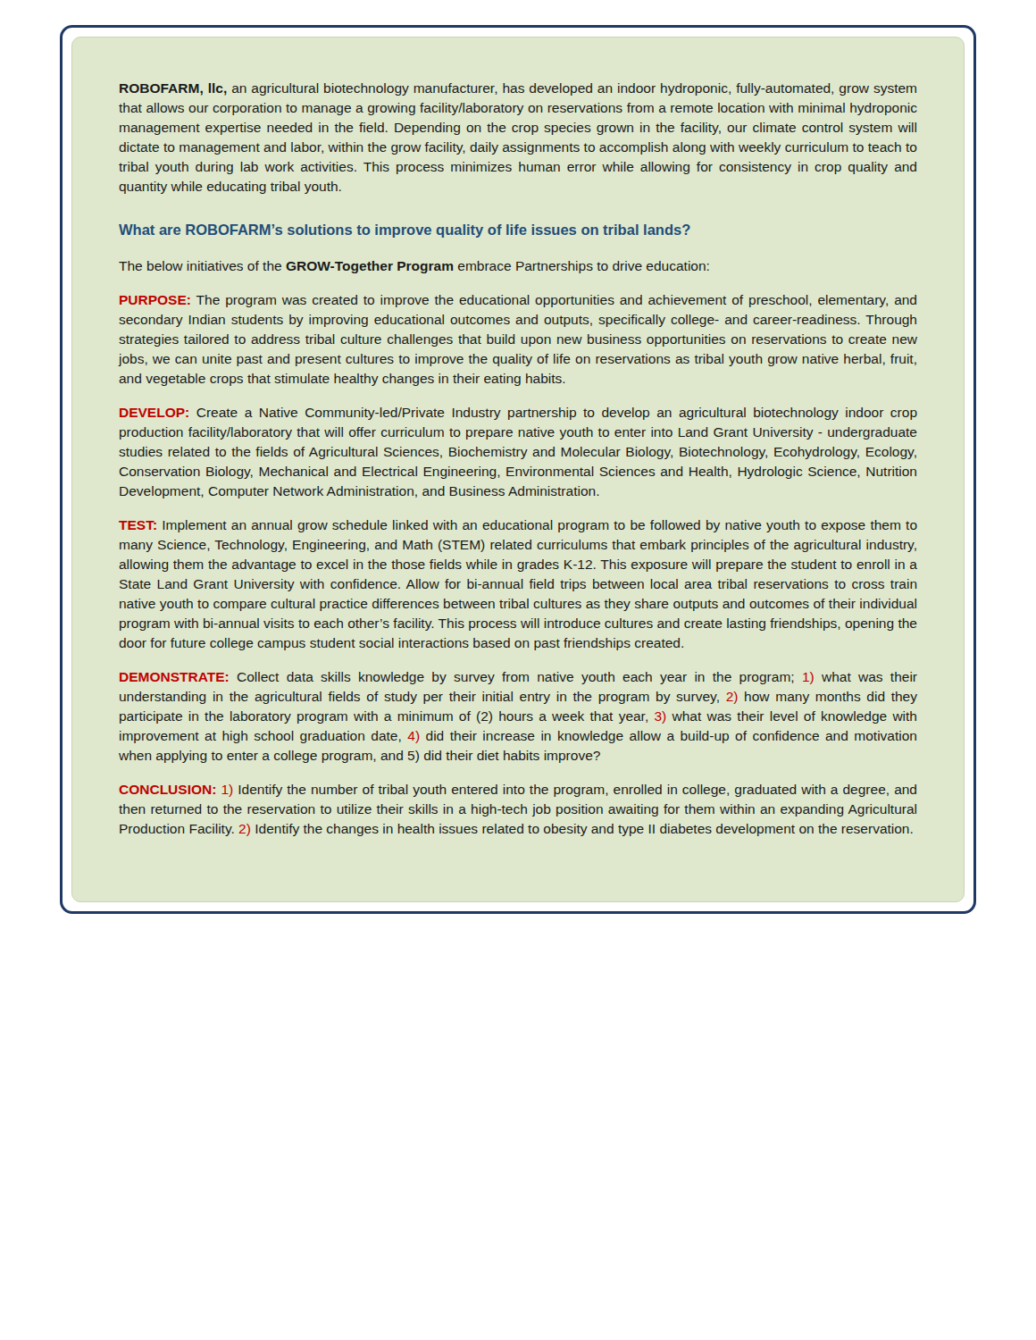ROBOFARM, llc, an agricultural biotechnology manufacturer, has developed an indoor hydroponic, fully-automated, grow system that allows our corporation to manage a growing facility/laboratory on reservations from a remote location with minimal hydroponic management expertise needed in the field. Depending on the crop species grown in the facility, our climate control system will dictate to management and labor, within the grow facility, daily assignments to accomplish along with weekly curriculum to teach to tribal youth during lab work activities. This process minimizes human error while allowing for consistency in crop quality and quantity while educating tribal youth.
What are ROBOFARM’s solutions to improve quality of life issues on tribal lands?
The below initiatives of the GROW-Together Program embrace Partnerships to drive education:
PURPOSE: The program was created to improve the educational opportunities and achievement of preschool, elementary, and secondary Indian students by improving educational outcomes and outputs, specifically college- and career-readiness. Through strategies tailored to address tribal culture challenges that build upon new business opportunities on reservations to create new jobs, we can unite past and present cultures to improve the quality of life on reservations as tribal youth grow native herbal, fruit, and vegetable crops that stimulate healthy changes in their eating habits.
DEVELOP: Create a Native Community-led/Private Industry partnership to develop an agricultural biotechnology indoor crop production facility/laboratory that will offer curriculum to prepare native youth to enter into Land Grant University - undergraduate studies related to the fields of Agricultural Sciences, Biochemistry and Molecular Biology, Biotechnology, Ecohydrology, Ecology, Conservation Biology, Mechanical and Electrical Engineering, Environmental Sciences and Health, Hydrologic Science, Nutrition Development, Computer Network Administration, and Business Administration.
TEST: Implement an annual grow schedule linked with an educational program to be followed by native youth to expose them to many Science, Technology, Engineering, and Math (STEM) related curriculums that embark principles of the agricultural industry, allowing them the advantage to excel in the those fields while in grades K-12. This exposure will prepare the student to enroll in a State Land Grant University with confidence. Allow for bi-annual field trips between local area tribal reservations to cross train native youth to compare cultural practice differences between tribal cultures as they share outputs and outcomes of their individual program with bi-annual visits to each other’s facility. This process will introduce cultures and create lasting friendships, opening the door for future college campus student social interactions based on past friendships created.
DEMONSTRATE: Collect data skills knowledge by survey from native youth each year in the program; 1) what was their understanding in the agricultural fields of study per their initial entry in the program by survey, 2) how many months did they participate in the laboratory program with a minimum of (2) hours a week that year, 3) what was their level of knowledge with improvement at high school graduation date, 4) did their increase in knowledge allow a build-up of confidence and motivation when applying to enter a college program, and 5) did their diet habits improve?
CONCLUSION: 1) Identify the number of tribal youth entered into the program, enrolled in college, graduated with a degree, and then returned to the reservation to utilize their skills in a high-tech job position awaiting for them within an expanding Agricultural Production Facility. 2) Identify the changes in health issues related to obesity and type II diabetes development on the reservation.